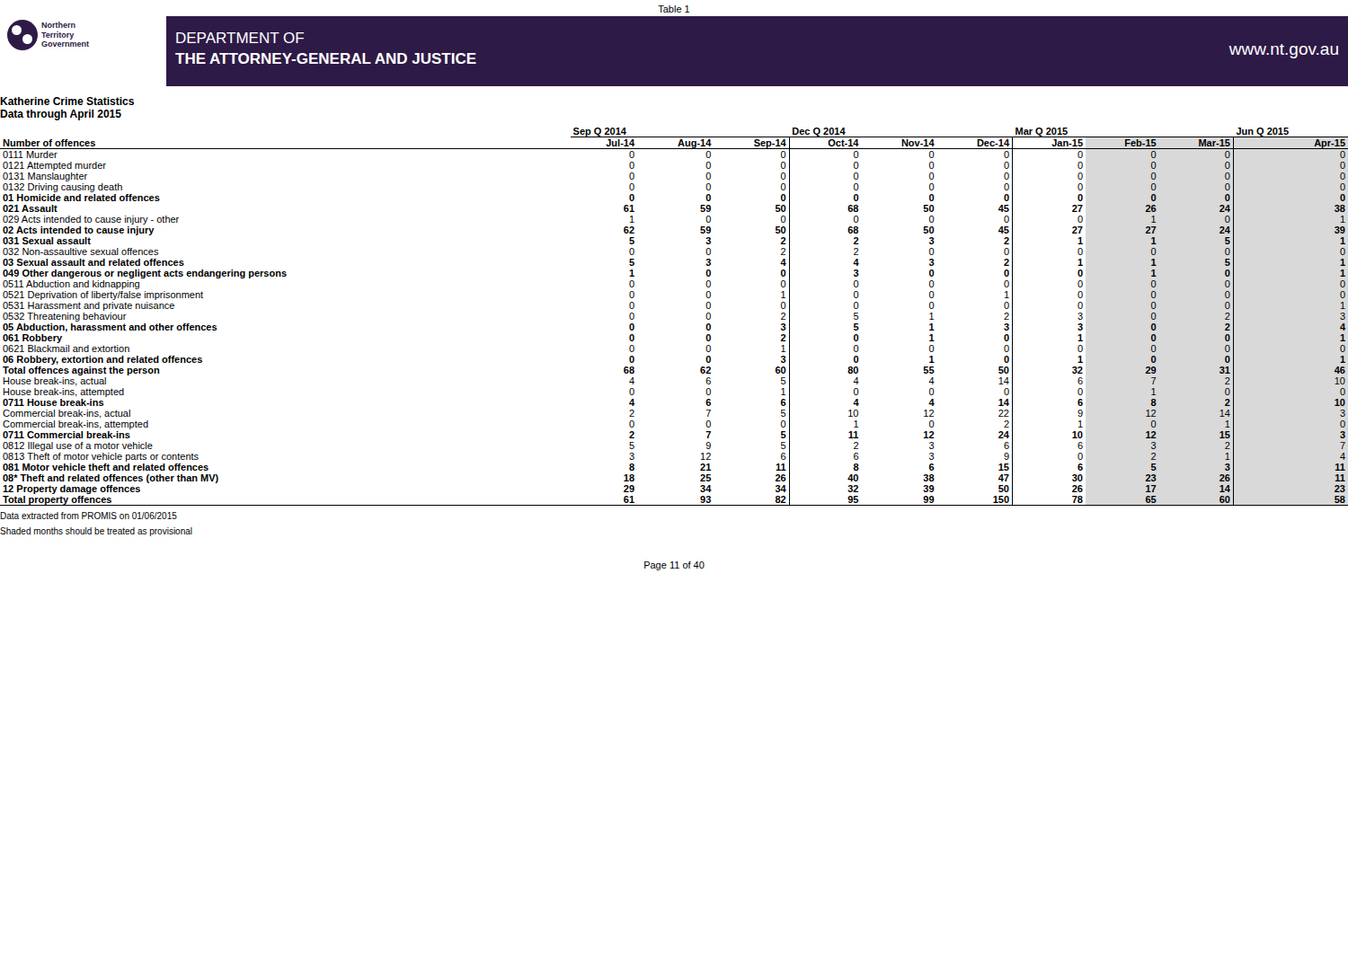Table 1
Northern
Territory
Government
DEPARTMENT OF
THE ATTORNEY-GENERAL AND JUSTICE
www.nt.gov.au
Katherine Crime Statistics
Data through April 2015
| | Sep Q 2014 | Dec Q 2014 | Mar Q 2015 | Jun Q 2015 |
| --- | --- | --- | --- | --- |
| Number of offences | Jul-14 | Aug-14 | Sep-14 | Oct-14 | Nov-14 | Dec-14 | Jan-15 | Feb-15 | Mar-15 | Apr-15 |
| 0111 Murder | 0 | 0 | 0 | 0 | 0 | 0 | 0 | 0 | 0 | 0 |
| 0121 Attempted murder | 0 | 0 | 0 | 0 | 0 | 0 | 0 | 0 | 0 | 0 |
| 0131 Manslaughter | 0 | 0 | 0 | 0 | 0 | 0 | 0 | 0 | 0 | 0 |
| 0132 Driving causing death | 0 | 0 | 0 | 0 | 0 | 0 | 0 | 0 | 0 | 0 |
| 01 Homicide and related offences | 0 | 0 | 0 | 0 | 0 | 0 | 0 | 0 | 0 | 0 |
| 021 Assault | 61 | 59 | 50 | 68 | 50 | 45 | 27 | 26 | 24 | 38 |
| 029 Acts intended to cause injury - other | 1 | 0 | 0 | 0 | 0 | 0 | 0 | 1 | 0 | 1 |
| 02 Acts intended to cause injury | 62 | 59 | 50 | 68 | 50 | 45 | 27 | 27 | 24 | 39 |
| 031 Sexual assault | 5 | 3 | 2 | 2 | 3 | 2 | 1 | 1 | 5 | 1 |
| 032 Non-assaultive sexual offences | 0 | 0 | 2 | 2 | 0 | 0 | 0 | 0 | 0 | 0 |
| 03 Sexual assault and related offences | 5 | 3 | 4 | 4 | 3 | 2 | 1 | 1 | 5 | 1 |
| 049 Other dangerous or negligent acts endangering persons | 1 | 0 | 0 | 3 | 0 | 0 | 0 | 1 | 0 | 1 |
| 0511 Abduction and kidnapping | 0 | 0 | 0 | 0 | 0 | 0 | 0 | 0 | 0 | 0 |
| 0521 Deprivation of liberty/false imprisonment | 0 | 0 | 1 | 0 | 0 | 1 | 0 | 0 | 0 | 0 |
| 0531 Harassment and private nuisance | 0 | 0 | 0 | 0 | 0 | 0 | 0 | 0 | 0 | 1 |
| 0532 Threatening behaviour | 0 | 0 | 2 | 5 | 1 | 2 | 3 | 0 | 2 | 3 |
| 05 Abduction, harassment and other offences | 0 | 0 | 3 | 5 | 1 | 3 | 3 | 0 | 2 | 4 |
| 061 Robbery | 0 | 0 | 2 | 0 | 1 | 0 | 1 | 0 | 0 | 1 |
| 0621 Blackmail and extortion | 0 | 0 | 1 | 0 | 0 | 0 | 0 | 0 | 0 | 0 |
| 06 Robbery, extortion and related offences | 0 | 0 | 3 | 0 | 1 | 0 | 1 | 0 | 0 | 1 |
| Total offences against the person | 68 | 62 | 60 | 80 | 55 | 50 | 32 | 29 | 31 | 46 |
| House break-ins, actual | 4 | 6 | 5 | 4 | 4 | 14 | 6 | 7 | 2 | 10 |
| House break-ins, attempted | 0 | 0 | 1 | 0 | 0 | 0 | 0 | 1 | 0 | 0 |
| 0711 House break-ins | 4 | 6 | 6 | 4 | 4 | 14 | 6 | 8 | 2 | 10 |
| Commercial break-ins, actual | 2 | 7 | 5 | 10 | 12 | 22 | 9 | 12 | 14 | 3 |
| Commercial break-ins, attempted | 0 | 0 | 0 | 1 | 0 | 2 | 1 | 0 | 1 | 0 |
| 0711 Commercial break-ins | 2 | 7 | 5 | 11 | 12 | 24 | 10 | 12 | 15 | 3 |
| 0812 Illegal use of a motor vehicle | 5 | 9 | 5 | 2 | 3 | 6 | 6 | 3 | 2 | 7 |
| 0813 Theft of motor vehicle parts or contents | 3 | 12 | 6 | 6 | 3 | 9 | 0 | 2 | 1 | 4 |
| 081 Motor vehicle theft and related offences | 8 | 21 | 11 | 8 | 6 | 15 | 6 | 5 | 3 | 11 |
| 08* Theft and related offences (other than MV) | 18 | 25 | 26 | 40 | 38 | 47 | 30 | 23 | 26 | 11 |
| 12 Property damage offences | 29 | 34 | 34 | 32 | 39 | 50 | 26 | 17 | 14 | 23 |
| Total property offences | 61 | 93 | 82 | 95 | 99 | 150 | 78 | 65 | 60 | 58 |
Data extracted from PROMIS on 01/06/2015
Shaded months should be treated as provisional
Page 11 of 40